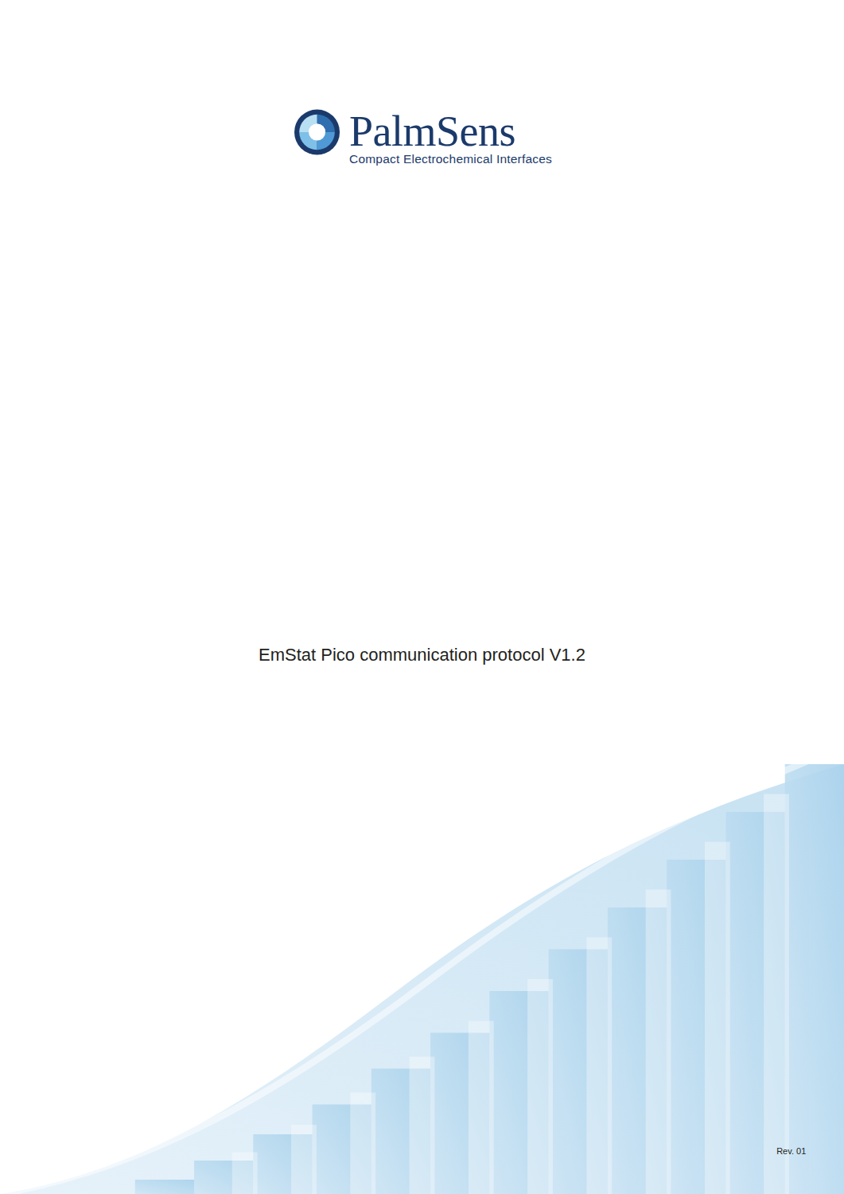PalmSens
Compact Electrochemical Interfaces
EmStat Pico communication protocol V1.2
Rev. 01